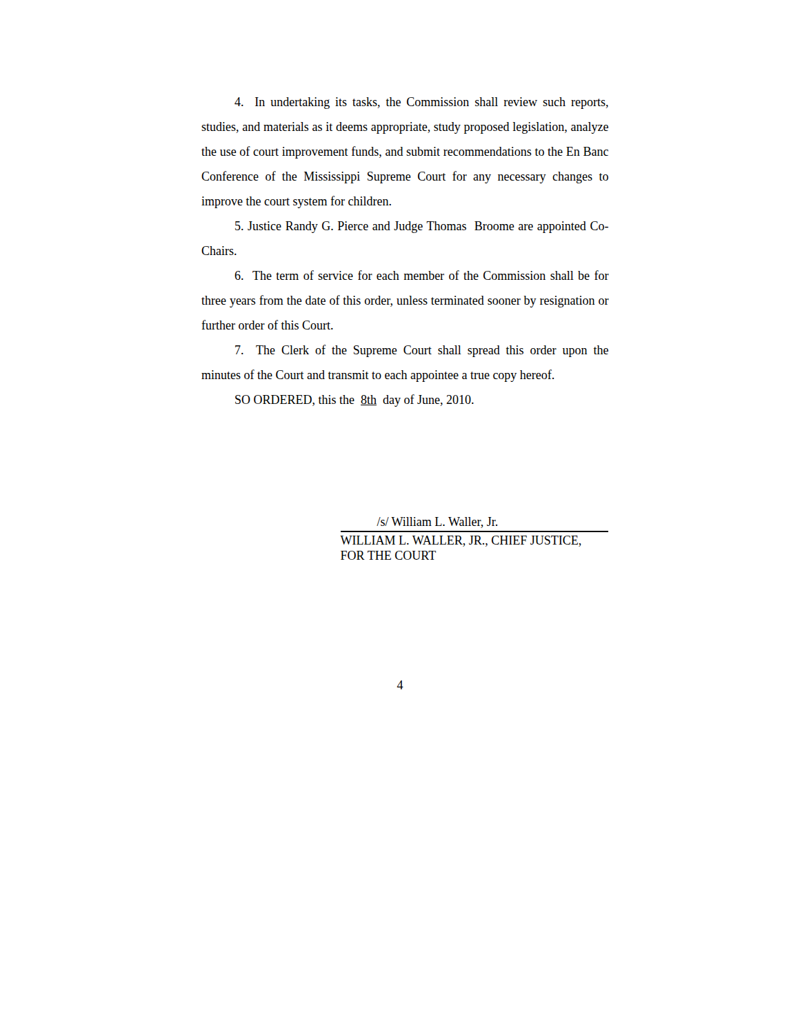4. In undertaking its tasks, the Commission shall review such reports, studies, and materials as it deems appropriate, study proposed legislation, analyze the use of court improvement funds, and submit recommendations to the En Banc Conference of the Mississippi Supreme Court for any necessary changes to improve the court system for children.
5. Justice Randy G. Pierce and Judge Thomas Broome are appointed Co-Chairs.
6. The term of service for each member of the Commission shall be for three years from the date of this order, unless terminated sooner by resignation or further order of this Court.
7. The Clerk of the Supreme Court shall spread this order upon the minutes of the Court and transmit to each appointee a true copy hereof.
SO ORDERED, this the 8th day of June, 2010.
/s/ William L. Waller, Jr.
WILLIAM L. WALLER, JR., CHIEF JUSTICE,
FOR THE COURT
4